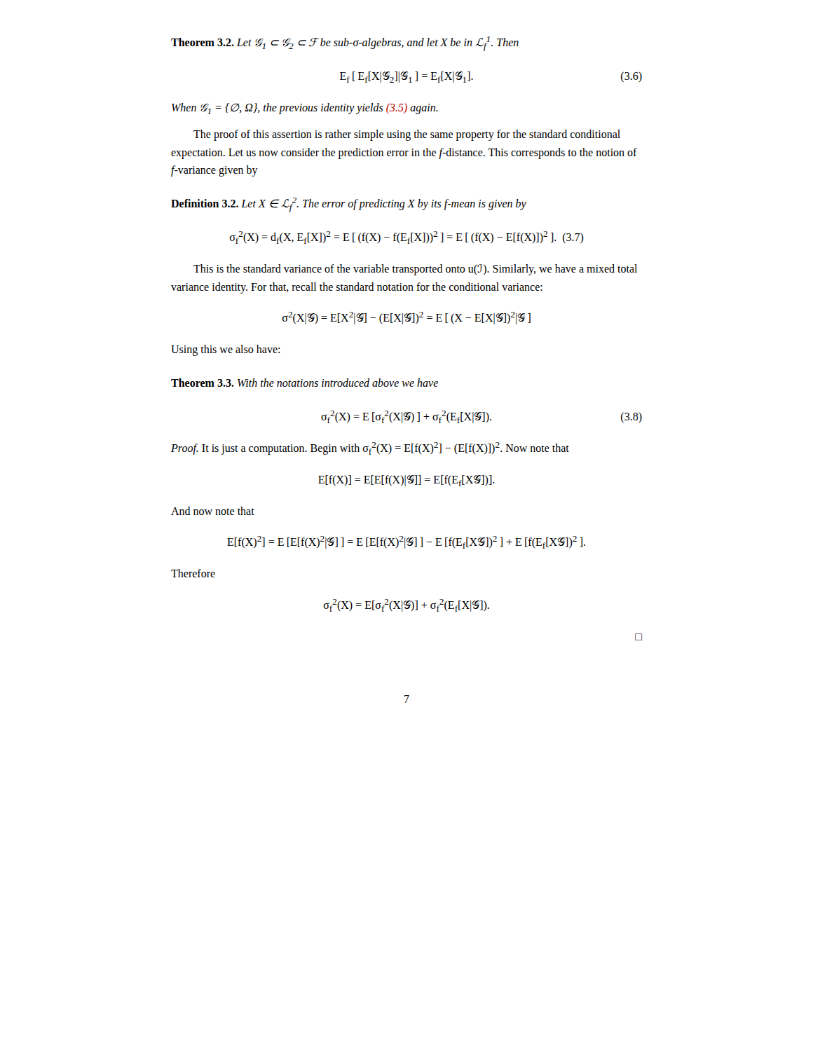Theorem 3.2. Let 𝒢1 ⊂ 𝒢2 ⊂ ℱ be sub-σ-algebras, and let X be in ℒf1. Then
Ef [ Ef[X|𝒢2]|𝒢1 ] = Ef[X|𝒢1]. (3.6)
When 𝒢1 = {∅, Ω}, the previous identity yields (3.5) again.
The proof of this assertion is rather simple using the same property for the standard conditional expectation. Let us now consider the prediction error in the f-distance. This corresponds to the notion of f-variance given by
Definition 3.2. Let X ∈ ℒf2. The error of predicting X by its f-mean is given by
σf2(X) = df(X, Ef[X])2 = E [ (f(X) − f(Ef[X]))2 ] = E [ (f(X) − E[f(X)])2 ]. (3.7)
This is the standard variance of the variable transported onto u(ℐ). Similarly, we have a mixed total variance identity. For that, recall the standard notation for the conditional variance:
σ2(X|𝒢) = E[X2|𝒢] − (E[X|𝒢])2 = E [ (X − E[X|𝒢])2|𝒢 ]
Using this we also have:
Theorem 3.3. With the notations introduced above we have
σf2(X) = E [σf2(X|𝒢) ] + σf2(Ef[X|𝒢]). (3.8)
Proof. It is just a computation. Begin with σf2(X) = E[f(X)2] − (E[f(X)])2. Now note that
E[f(X)] = E[E[f(X)|𝒢]] = E[f(Ef[X𝒢])].
And now note that
E[f(X)2] = E [E[f(X)2|𝒢] ] = E [E[f(X)2|𝒢] ] − E [f(Ef[X𝒢])2 ] + E [f(Ef[X𝒢])2 ].
Therefore
σf2(X) = E[σf2(X|𝒢)] + σf2(Ef[X|𝒢]).
□
7